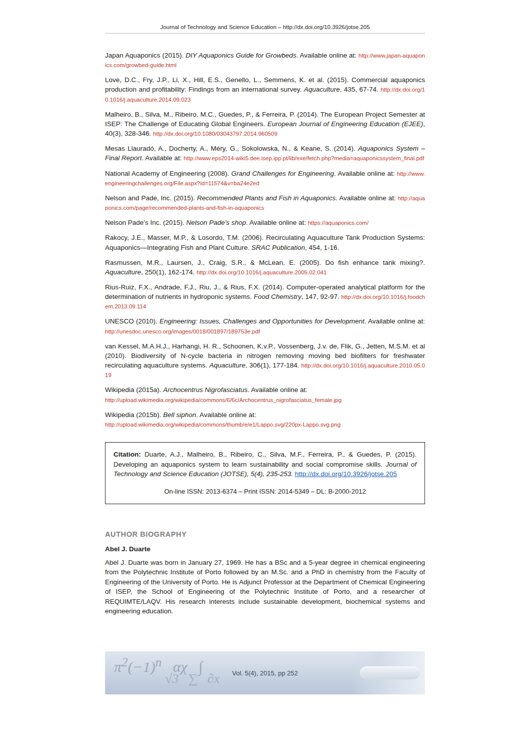Journal of Technology and Science Education – http://dx.doi.org/10.3926/jotse.205
Japan Aquaponics (2015). DIY Aquaponics Guide for Growbeds. Available online at: http://www.japan-aquaponics.com/growbed-guide.html
Love, D.C., Fry, J.P., Li, X., Hill, E.S., Genello, L., Semmens, K. et al. (2015). Commercial aquaponics production and profitability: Findings from an international survey. Aquaculture, 435, 67-74. http://dx.doi.org/10.1016/j.aquaculture.2014.09.023
Malheiro, B., Silva, M., Ribeiro, M.C., Guedes, P., & Ferreira, P. (2014). The European Project Semester at ISEP: The Challenge of Educating Global Engineers. European Journal of Engineering Education (EJEE), 40(3), 328-346. http://dx.doi.org/10.1080/03043797.2014.960509
Mesas Llauradó, A., Docherty, A., Méry, G., Sokolowska, N., & Keane, S. (2014). Aquaponics System – Final Report. Available at: http://www.eps2014-wiki5.dee.isep.ipp.pt/lib/exe/fetch.php?media=aquaponicssystem_final.pdf
National Academy of Engineering (2008). Grand Challenges for Engineering. Available online at: http://www.engineeringchallenges.org/File.aspx?id=11574&v=ba24e2ed
Nelson and Pade, Inc. (2015). Recommended Plants and Fish in Aquaponics. Available online at: http://aquaponics.com/page/recommended-plants-and-fish-in-aquaponics
Nelson Pade's Inc. (2015). Nelson Pade's shop. Available online at: https://aquaponics.com/
Rakocy, J.E., Masser, M.P., & Losordo, T.M. (2006). Recirculating Aquaculture Tank Production Systems: Aquaponics—Integrating Fish and Plant Culture. SRAC Publication, 454, 1-16.
Rasmussen, M.R., Laursen, J., Craig, S.R., & McLean, E. (2005). Do fish enhance tank mixing?. Aquaculture, 250(1), 162-174. http://dx.doi.org/10.1016/j.aquaculture.2005.02.041
Rius-Ruiz, F.X., Andrade, F.J., Riu, J., & Rius, F.X. (2014). Computer-operated analytical platform for the determination of nutrients in hydroponic systems. Food Chemistry, 147, 92-97. http://dx.doi.org/10.1016/j.foodchem.2013.09.114
UNESCO (2010). Engineering: Issues, Challenges and Opportunities for Development. Available online at: http://unesdoc.unesco.org/images/0018/001897/189753e.pdf
van Kessel, M.A.H.J., Harhangi, H. R., Schoonen, K.v.P., Vossenberg, J.v. de, Flik, G., Jetten, M.S.M. et al (2010). Biodiversity of N-cycle bacteria in nitrogen removing moving bed biofilters for freshwater recirculating aquaculture systems. Aquaculture, 306(1), 177-184. http://dx.doi.org/10.1016/j.aquaculture.2010.05.019
Wikipedia (2015a). Archocentrus Nigrofasciatus. Available online at:
http://upload.wikimedia.org/wikipedia/commons/6/6c/Archocentrus_nigrofasciatus_female.jpg
Wikipedia (2015b). Bell siphon. Available online at:
http://upload.wikimedia.org/wikipedia/commons/thumb/e/e1/Lappo.svg/220px-Lappo.svg.png
Citation: Duarte, A.J., Malheiro, B., Ribeiro, C., Silva, M.F., Ferreira, P., & Guedes, P. (2015). Developing an aquaponics system to learn sustainability and social compromise skills. Journal of Technology and Science Education (JOTSE), 5(4), 235-253. http://dx.doi.org/10.3926/jotse.205
On-line ISSN: 2013-6374 – Print ISSN: 2014-5349 – DL: B-2000-2012
AUTHOR BIOGRAPHY
Abel J. Duarte
Abel J. Duarte was born in January 27, 1969. He has a BSc and a 5-year degree in chemical engineering from the Polytechnic Institute of Porto followed by an M.Sc. and a PhD in chemistry from the Faculty of Engineering of the University of Porto. He is Adjunct Professor at the Department of Chemical Engineering of ISEP, the School of Engineering of the Polytechnic Institute of Porto, and a researcher of REQUIMTE/LAQV. His research interests include sustainable development, biochemical systems and engineering education.
π2(−1)n αχ ∫
√3 ∑ ∂x
Vol. 5(4), 2015, pp 252